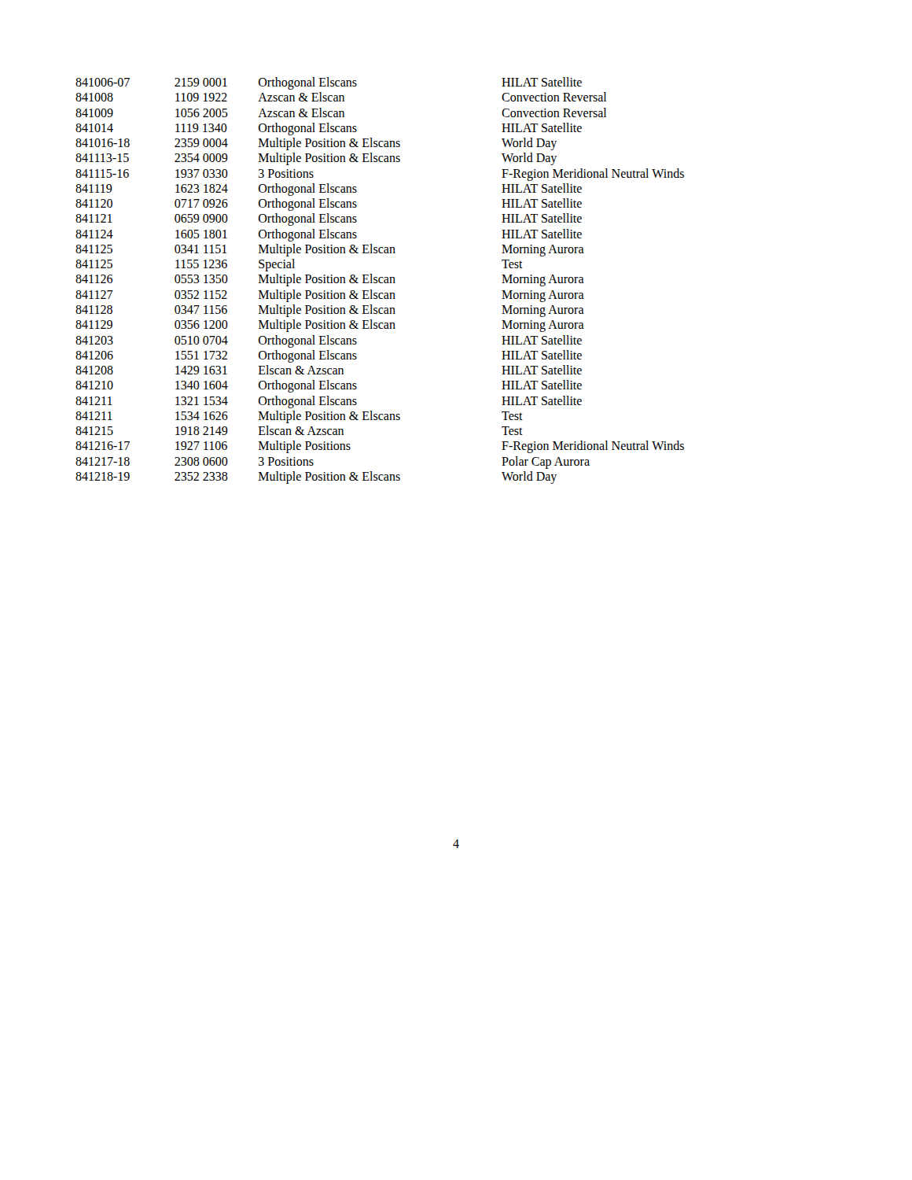| 841006-07 | 2159 0001 | Orthogonal Elscans | HILAT Satellite |
| 841008 | 1109 1922 | Azscan & Elscan | Convection Reversal |
| 841009 | 1056 2005 | Azscan & Elscan | Convection Reversal |
| 841014 | 1119 1340 | Orthogonal Elscans | HILAT Satellite |
| 841016-18 | 2359 0004 | Multiple Position & Elscans | World Day |
| 841113-15 | 2354 0009 | Multiple Position & Elscans | World Day |
| 841115-16 | 1937 0330 | 3 Positions | F-Region Meridional Neutral Winds |
| 841119 | 1623 1824 | Orthogonal Elscans | HILAT Satellite |
| 841120 | 0717 0926 | Orthogonal Elscans | HILAT Satellite |
| 841121 | 0659 0900 | Orthogonal Elscans | HILAT Satellite |
| 841124 | 1605 1801 | Orthogonal Elscans | HILAT Satellite |
| 841125 | 0341 1151 | Multiple Position & Elscan | Morning Aurora |
| 841125 | 1155 1236 | Special | Test |
| 841126 | 0553 1350 | Multiple Position & Elscan | Morning Aurora |
| 841127 | 0352 1152 | Multiple Position & Elscan | Morning Aurora |
| 841128 | 0347 1156 | Multiple Position & Elscan | Morning Aurora |
| 841129 | 0356 1200 | Multiple Position & Elscan | Morning Aurora |
| 841203 | 0510 0704 | Orthogonal Elscans | HILAT Satellite |
| 841206 | 1551 1732 | Orthogonal Elscans | HILAT Satellite |
| 841208 | 1429 1631 | Elscan & Azscan | HILAT Satellite |
| 841210 | 1340 1604 | Orthogonal Elscans | HILAT Satellite |
| 841211 | 1321 1534 | Orthogonal Elscans | HILAT Satellite |
| 841211 | 1534 1626 | Multiple Position & Elscans | Test |
| 841215 | 1918 2149 | Elscan & Azscan | Test |
| 841216-17 | 1927 1106 | Multiple Positions | F-Region Meridional Neutral Winds |
| 841217-18 | 2308 0600 | 3 Positions | Polar Cap Aurora |
| 841218-19 | 2352 2338 | Multiple Position & Elscans | World Day |
4